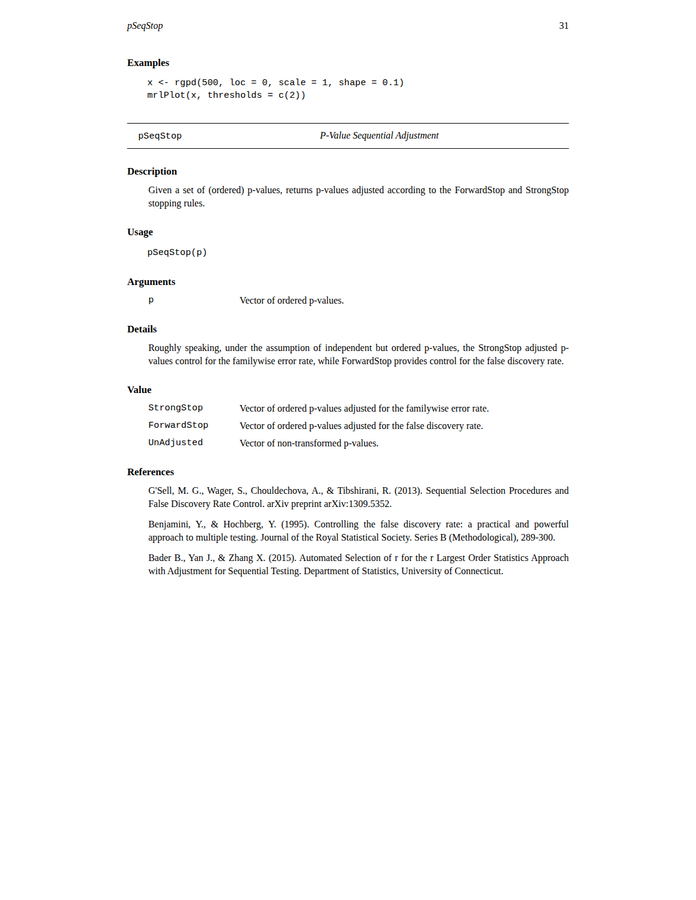pSeqStop 31
Examples
x <- rgpd(500, loc = 0, scale = 1, shape = 0.1)
mrlPlot(x, thresholds = c(2))
pSeqStop P-Value Sequential Adjustment
Description
Given a set of (ordered) p-values, returns p-values adjusted according to the ForwardStop and StrongStop stopping rules.
Usage
pSeqStop(p)
Arguments
p
Vector of ordered p-values.
Details
Roughly speaking, under the assumption of independent but ordered p-values, the StrongStop adjusted p-values control for the familywise error rate, while ForwardStop provides control for the false discovery rate.
Value
StrongStop
Vector of ordered p-values adjusted for the familywise error rate.
ForwardStop
Vector of ordered p-values adjusted for the false discovery rate.
UnAdjusted
Vector of non-transformed p-values.
References
G'Sell, M. G., Wager, S., Chouldechova, A., & Tibshirani, R. (2013). Sequential Selection Procedures and False Discovery Rate Control. arXiv preprint arXiv:1309.5352.
Benjamini, Y., & Hochberg, Y. (1995). Controlling the false discovery rate: a practical and powerful approach to multiple testing. Journal of the Royal Statistical Society. Series B (Methodological), 289-300.
Bader B., Yan J., & Zhang X. (2015). Automated Selection of r for the r Largest Order Statistics Approach with Adjustment for Sequential Testing. Department of Statistics, University of Connecticut.